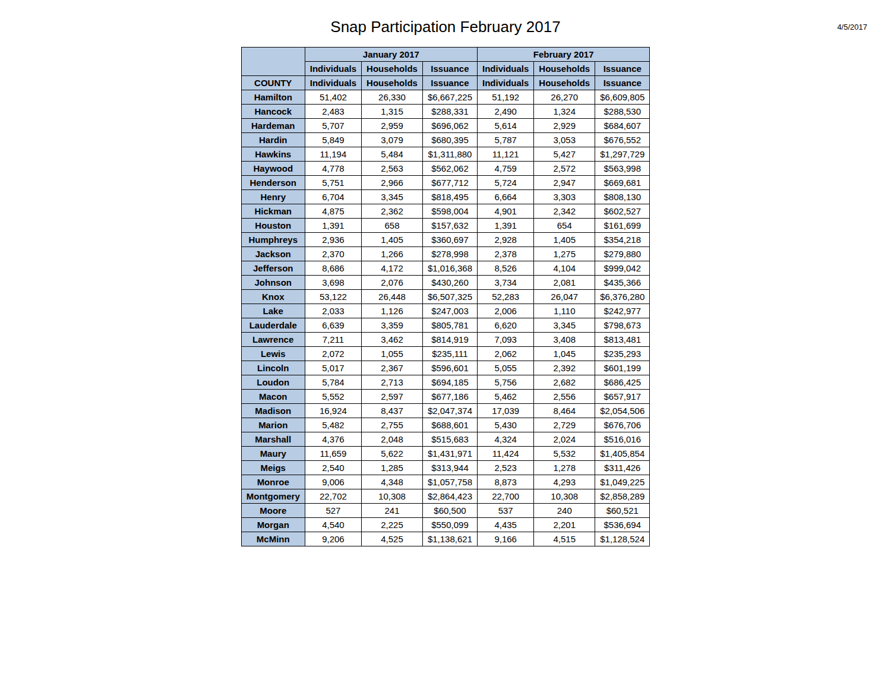4/5/2017
Snap Participation February 2017
| | January 2017 | February 2017 |
| --- | --- | --- |
| Individuals | Households | Issuance | Individuals | Households | Issuance |
| COUNTY | Individuals | Households | Issuance | Individuals | Households | Issuance |
| Hamilton | 51,402 | 26,330 | $6,667,225 | 51,192 | 26,270 | $6,609,805 |
| Hancock | 2,483 | 1,315 | $288,331 | 2,490 | 1,324 | $288,530 |
| Hardeman | 5,707 | 2,959 | $696,062 | 5,614 | 2,929 | $684,607 |
| Hardin | 5,849 | 3,079 | $680,395 | 5,787 | 3,053 | $676,552 |
| Hawkins | 11,194 | 5,484 | $1,311,880 | 11,121 | 5,427 | $1,297,729 |
| Haywood | 4,778 | 2,563 | $562,062 | 4,759 | 2,572 | $563,998 |
| Henderson | 5,751 | 2,966 | $677,712 | 5,724 | 2,947 | $669,681 |
| Henry | 6,704 | 3,345 | $818,495 | 6,664 | 3,303 | $808,130 |
| Hickman | 4,875 | 2,362 | $598,004 | 4,901 | 2,342 | $602,527 |
| Houston | 1,391 | 658 | $157,632 | 1,391 | 654 | $161,699 |
| Humphreys | 2,936 | 1,405 | $360,697 | 2,928 | 1,405 | $354,218 |
| Jackson | 2,370 | 1,266 | $278,998 | 2,378 | 1,275 | $279,880 |
| Jefferson | 8,686 | 4,172 | $1,016,368 | 8,526 | 4,104 | $999,042 |
| Johnson | 3,698 | 2,076 | $430,260 | 3,734 | 2,081 | $435,366 |
| Knox | 53,122 | 26,448 | $6,507,325 | 52,283 | 26,047 | $6,376,280 |
| Lake | 2,033 | 1,126 | $247,003 | 2,006 | 1,110 | $242,977 |
| Lauderdale | 6,639 | 3,359 | $805,781 | 6,620 | 3,345 | $798,673 |
| Lawrence | 7,211 | 3,462 | $814,919 | 7,093 | 3,408 | $813,481 |
| Lewis | 2,072 | 1,055 | $235,111 | 2,062 | 1,045 | $235,293 |
| Lincoln | 5,017 | 2,367 | $596,601 | 5,055 | 2,392 | $601,199 |
| Loudon | 5,784 | 2,713 | $694,185 | 5,756 | 2,682 | $686,425 |
| Macon | 5,552 | 2,597 | $677,186 | 5,462 | 2,556 | $657,917 |
| Madison | 16,924 | 8,437 | $2,047,374 | 17,039 | 8,464 | $2,054,506 |
| Marion | 5,482 | 2,755 | $688,601 | 5,430 | 2,729 | $676,706 |
| Marshall | 4,376 | 2,048 | $515,683 | 4,324 | 2,024 | $516,016 |
| Maury | 11,659 | 5,622 | $1,431,971 | 11,424 | 5,532 | $1,405,854 |
| Meigs | 2,540 | 1,285 | $313,944 | 2,523 | 1,278 | $311,426 |
| Monroe | 9,006 | 4,348 | $1,057,758 | 8,873 | 4,293 | $1,049,225 |
| Montgomery | 22,702 | 10,308 | $2,864,423 | 22,700 | 10,308 | $2,858,289 |
| Moore | 527 | 241 | $60,500 | 537 | 240 | $60,521 |
| Morgan | 4,540 | 2,225 | $550,099 | 4,435 | 2,201 | $536,694 |
| McMinn | 9,206 | 4,525 | $1,138,621 | 9,166 | 4,515 | $1,128,524 |